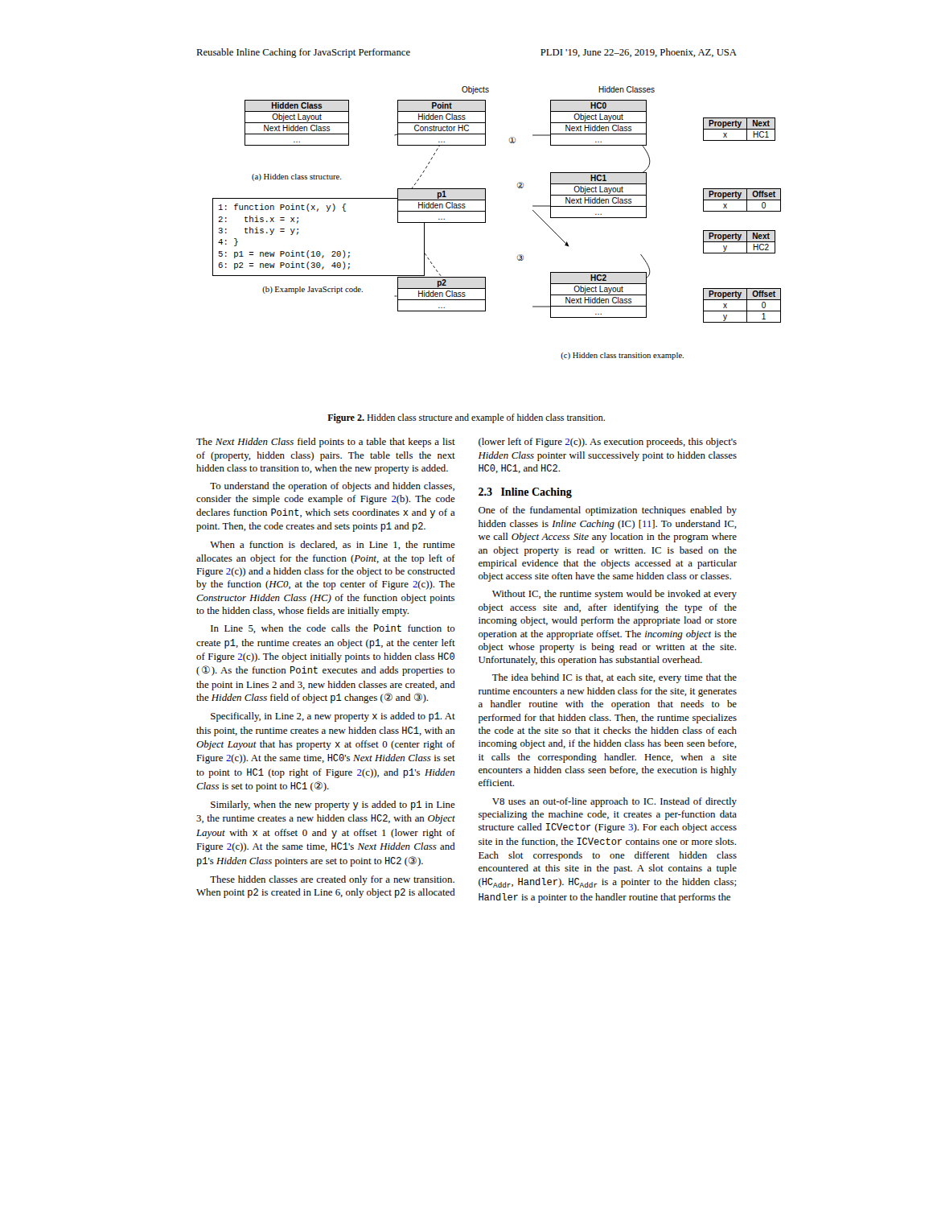Reusable Inline Caching for JavaScript Performance
PLDI '19, June 22–26, 2019, Phoenix, AZ, USA
Objects
Hidden Classes
Hidden Class
Object Layout
Next Hidden Class
…
(a) Hidden class structure.
1: function Point(x, y) { 2: this.x = x; 3: this.y = y; 4: } 5: p1 = new Point(10, 20); 6: p2 = new Point(30, 40);
(b) Example JavaScript code.
Point
Hidden Class
Constructor HC
…
p1
Hidden Class
…
p2
Hidden Class
…
HC0
Object Layout
Next Hidden Class
…
HC1
Object Layout
Next Hidden Class
…
HC2
Object Layout
Next Hidden Class
…
| Property | Next |
| --- | --- |
| x | HC1 |
| Property | Offset |
| --- | --- |
| x | 0 |
| Property | Next |
| --- | --- |
| y | HC2 |
| Property | Offset |
| --- | --- |
| x | 0 |
| y | 1 |
①
②
③
(c) Hidden class transition example.
Figure 2. Hidden class structure and example of hidden class transition.
The Next Hidden Class field points to a table that keeps a list of (property, hidden class) pairs. The table tells the next hidden class to transition to, when the new property is added.
To understand the operation of objects and hidden classes, consider the simple code example of Figure 2(b). The code declares function Point, which sets coordinates x and y of a point. Then, the code creates and sets points p1 and p2.
When a function is declared, as in Line 1, the runtime allocates an object for the function (Point, at the top left of Figure 2(c)) and a hidden class for the object to be constructed by the function (HC0, at the top center of Figure 2(c)). The Constructor Hidden Class (HC) of the function object points to the hidden class, whose fields are initially empty.
In Line 5, when the code calls the Point function to create p1, the runtime creates an object (p1, at the center left of Figure 2(c)). The object initially points to hidden class HC0 (①). As the function Point executes and adds properties to the point in Lines 2 and 3, new hidden classes are created, and the Hidden Class field of object p1 changes (② and ③).
Specifically, in Line 2, a new property x is added to p1. At this point, the runtime creates a new hidden class HC1, with an Object Layout that has property x at offset 0 (center right of Figure 2(c)). At the same time, HC0's Next Hidden Class is set to point to HC1 (top right of Figure 2(c)), and p1's Hidden Class is set to point to HC1 (②).
Similarly, when the new property y is added to p1 in Line 3, the runtime creates a new hidden class HC2, with an Object Layout with x at offset 0 and y at offset 1 (lower right of Figure 2(c)). At the same time, HC1's Next Hidden Class and p1's Hidden Class pointers are set to point to HC2 (③).
These hidden classes are created only for a new transition. When point p2 is created in Line 6, only object p2 is allocated (lower left of Figure 2(c)). As execution proceeds, this object's Hidden Class pointer will successively point to hidden classes HC0, HC1, and HC2.
2.3 Inline Caching
One of the fundamental optimization techniques enabled by hidden classes is Inline Caching (IC) [11]. To understand IC, we call Object Access Site any location in the program where an object property is read or written. IC is based on the empirical evidence that the objects accessed at a particular object access site often have the same hidden class or classes.
Without IC, the runtime system would be invoked at every object access site and, after identifying the type of the incoming object, would perform the appropriate load or store operation at the appropriate offset. The incoming object is the object whose property is being read or written at the site. Unfortunately, this operation has substantial overhead.
The idea behind IC is that, at each site, every time that the runtime encounters a new hidden class for the site, it generates a handler routine with the operation that needs to be performed for that hidden class. Then, the runtime specializes the code at the site so that it checks the hidden class of each incoming object and, if the hidden class has been seen before, it calls the corresponding handler. Hence, when a site encounters a hidden class seen before, the execution is highly efficient.
V8 uses an out-of-line approach to IC. Instead of directly specializing the machine code, it creates a per-function data structure called ICVector (Figure 3). For each object access site in the function, the ICVector contains one or more slots. Each slot corresponds to one different hidden class encountered at this site in the past. A slot contains a tuple (HCAddr, Handler). HCAddr is a pointer to the hidden class; Handler is a pointer to the handler routine that performs the